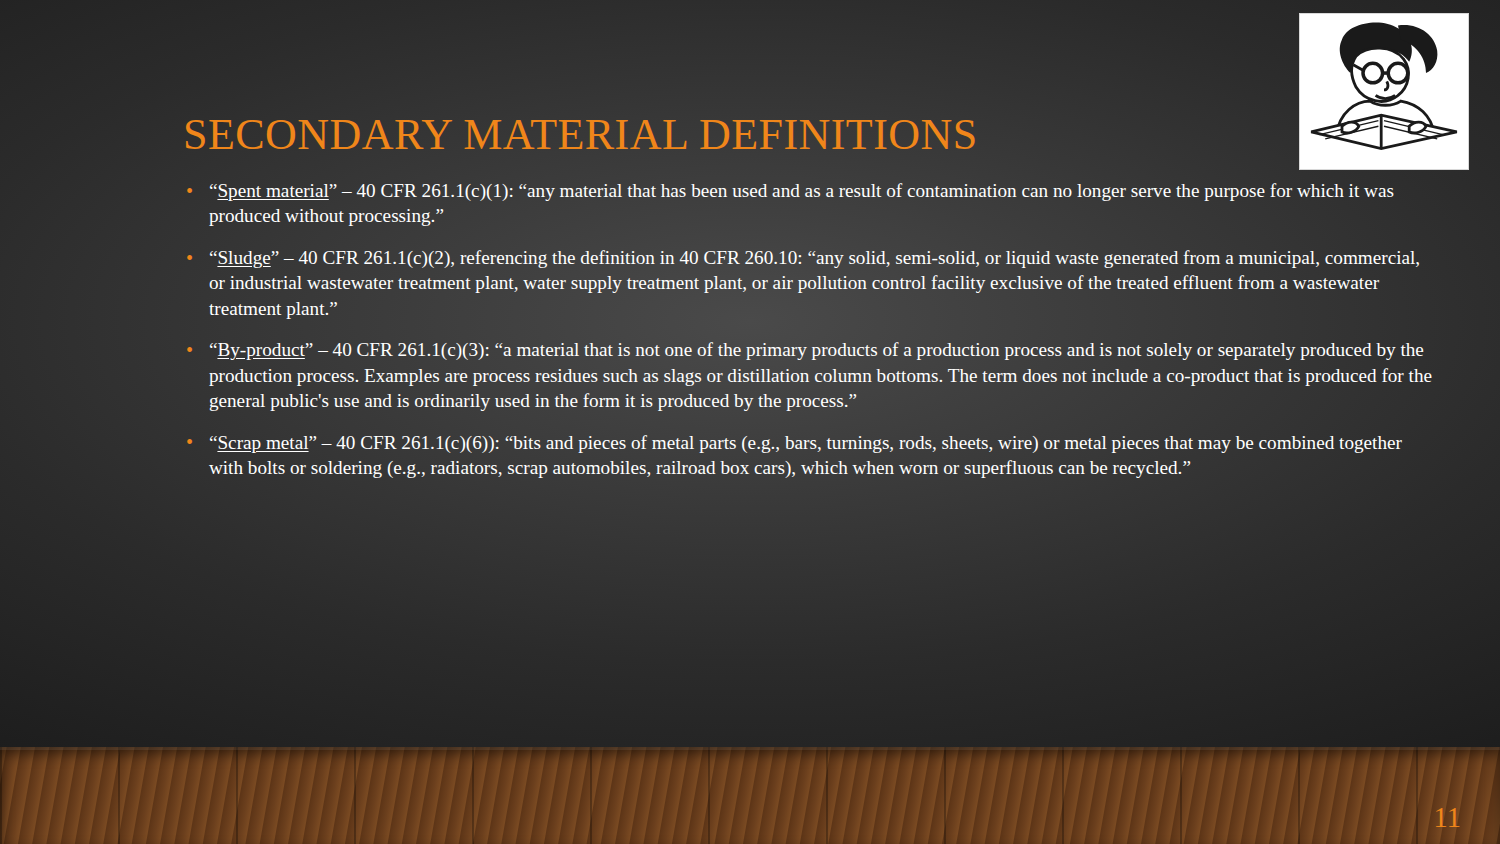Secondary Material Definitions
“Spent material” – 40 CFR 261.1(c)(1): “any material that has been used and as a result of contamination can no longer serve the purpose for which it was produced without processing.”
“Sludge” – 40 CFR 261.1(c)(2), referencing the definition in 40 CFR 260.10: “any solid, semi-solid, or liquid waste generated from a municipal, commercial, or industrial wastewater treatment plant, water supply treatment plant, or air pollution control facility exclusive of the treated effluent from a wastewater treatment plant.”
“By-product” – 40 CFR 261.1(c)(3): “a material that is not one of the primary products of a production process and is not solely or separately produced by the production process. Examples are process residues such as slags or distillation column bottoms. The term does not include a co-product that is produced for the general public's use and is ordinarily used in the form it is produced by the process.”
“Scrap metal” – 40 CFR 261.1(c)(6)): “bits and pieces of metal parts (e.g., bars, turnings, rods, sheets, wire) or metal pieces that may be combined together with bolts or soldering (e.g., radiators, scrap automobiles, railroad box cars), which when worn or superfluous can be recycled.”
11